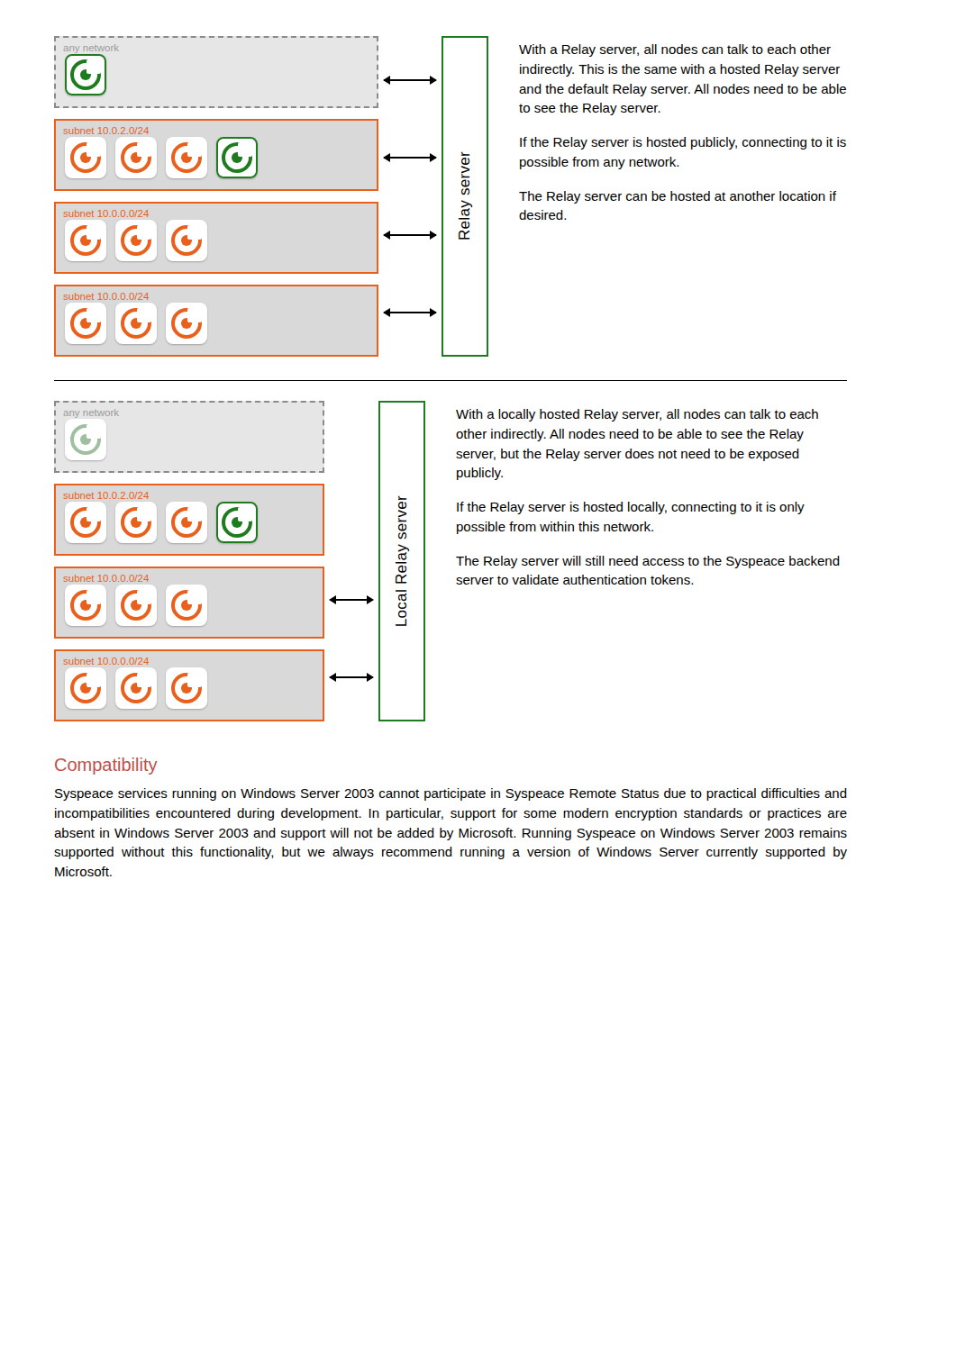any network
subnet 10.0.2.0/24
subnet 10.0.0.0/24
subnet 10.0.0.0/24
Relay server
With a Relay server, all nodes can talk to each other indirectly. This is the same with a hosted Relay server and the default Relay server. All nodes need to be able to see the Relay server.
If the Relay server is hosted publicly, connecting to it is possible from any network.
The Relay server can be hosted at another location if desired.
any network
subnet 10.0.2.0/24
subnet 10.0.0.0/24
subnet 10.0.0.0/24
Local Relay server
With a locally hosted Relay server, all nodes can talk to each other indirectly. All nodes need to be able to see the Relay server, but the Relay server does not need to be exposed publicly.
If the Relay server is hosted locally, connecting to it is only possible from within this network.
The Relay server will still need access to the Syspeace backend server to validate authentication tokens.
Compatibility
Syspeace services running on Windows Server 2003 cannot participate in Syspeace Remote Status due to practical difficulties and incompatibilities encountered during development. In particular, support for some modern encryption standards or practices are absent in Windows Server 2003 and support will not be added by Microsoft. Running Syspeace on Windows Server 2003 remains supported without this functionality, but we always recommend running a version of Windows Server currently supported by Microsoft.